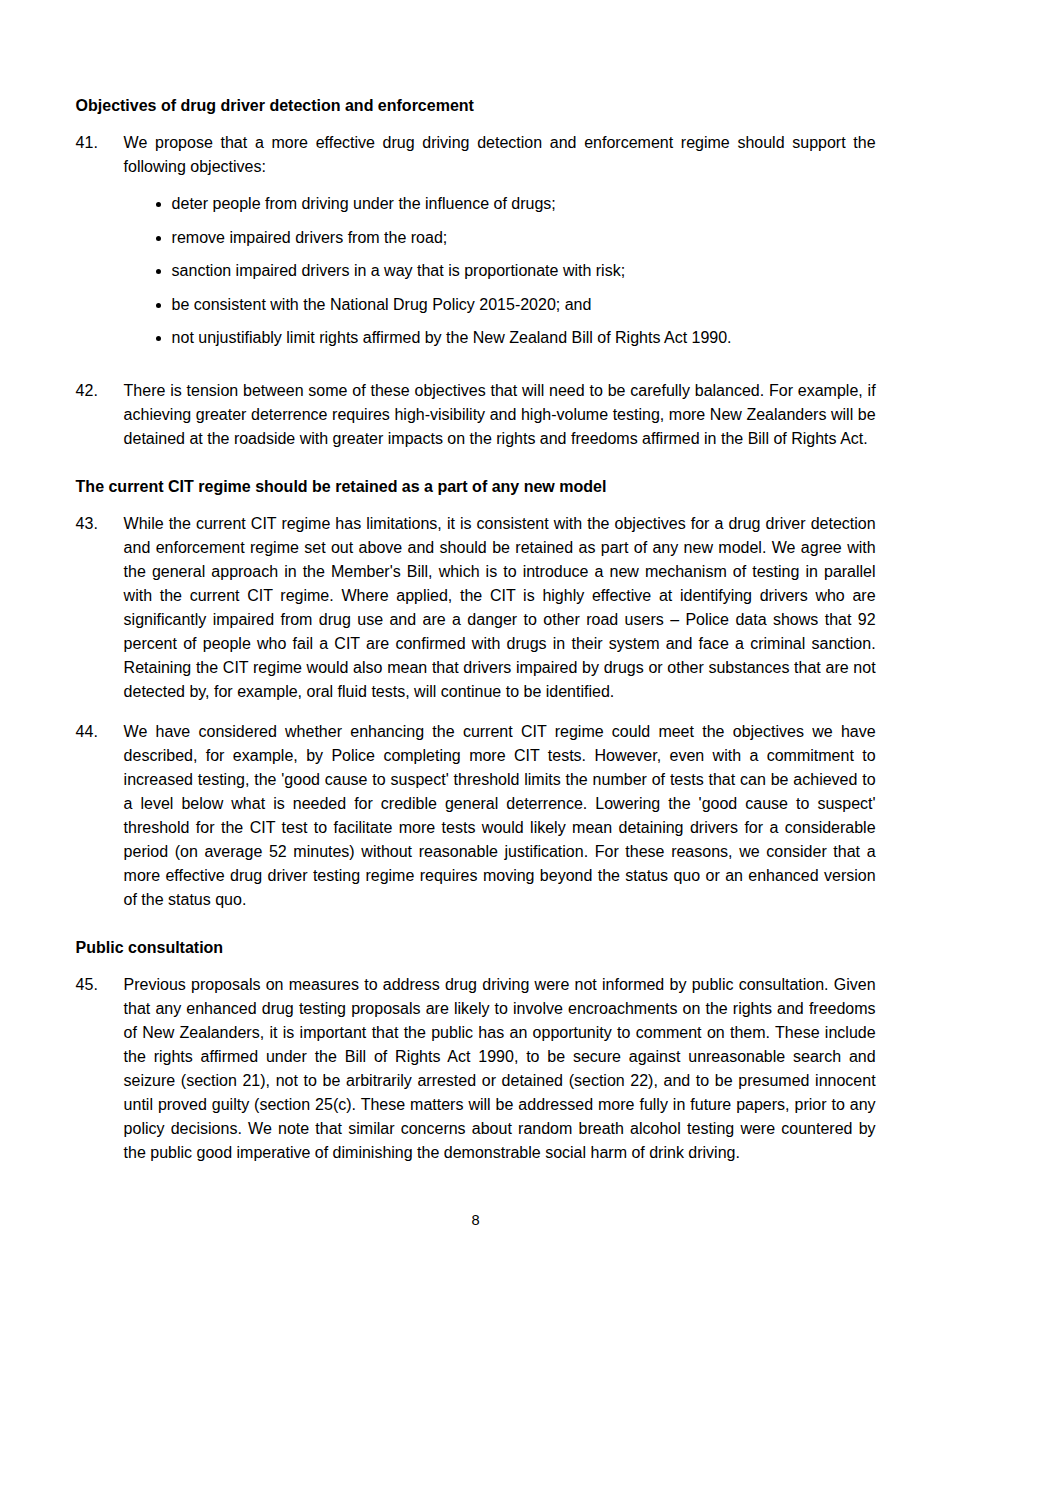Objectives of drug driver detection and enforcement
41.
We propose that a more effective drug driving detection and enforcement regime should support the following objectives:
deter people from driving under the influence of drugs;
remove impaired drivers from the road;
sanction impaired drivers in a way that is proportionate with risk;
be consistent with the National Drug Policy 2015-2020; and
not unjustifiably limit rights affirmed by the New Zealand Bill of Rights Act 1990.
42.
There is tension between some of these objectives that will need to be carefully balanced. For example, if achieving greater deterrence requires high-visibility and high-volume testing, more New Zealanders will be detained at the roadside with greater impacts on the rights and freedoms affirmed in the Bill of Rights Act.
The current CIT regime should be retained as a part of any new model
43.
While the current CIT regime has limitations, it is consistent with the objectives for a drug driver detection and enforcement regime set out above and should be retained as part of any new model. We agree with the general approach in the Member's Bill, which is to introduce a new mechanism of testing in parallel with the current CIT regime. Where applied, the CIT is highly effective at identifying drivers who are significantly impaired from drug use and are a danger to other road users – Police data shows that 92 percent of people who fail a CIT are confirmed with drugs in their system and face a criminal sanction. Retaining the CIT regime would also mean that drivers impaired by drugs or other substances that are not detected by, for example, oral fluid tests, will continue to be identified.
44.
We have considered whether enhancing the current CIT regime could meet the objectives we have described, for example, by Police completing more CIT tests. However, even with a commitment to increased testing, the 'good cause to suspect' threshold limits the number of tests that can be achieved to a level below what is needed for credible general deterrence. Lowering the 'good cause to suspect' threshold for the CIT test to facilitate more tests would likely mean detaining drivers for a considerable period (on average 52 minutes) without reasonable justification. For these reasons, we consider that a more effective drug driver testing regime requires moving beyond the status quo or an enhanced version of the status quo.
Public consultation
45.
Previous proposals on measures to address drug driving were not informed by public consultation. Given that any enhanced drug testing proposals are likely to involve encroachments on the rights and freedoms of New Zealanders, it is important that the public has an opportunity to comment on them. These include the rights affirmed under the Bill of Rights Act 1990, to be secure against unreasonable search and seizure (section 21), not to be arbitrarily arrested or detained (section 22), and to be presumed innocent until proved guilty (section 25(c). These matters will be addressed more fully in future papers, prior to any policy decisions. We note that similar concerns about random breath alcohol testing were countered by the public good imperative of diminishing the demonstrable social harm of drink driving.
8